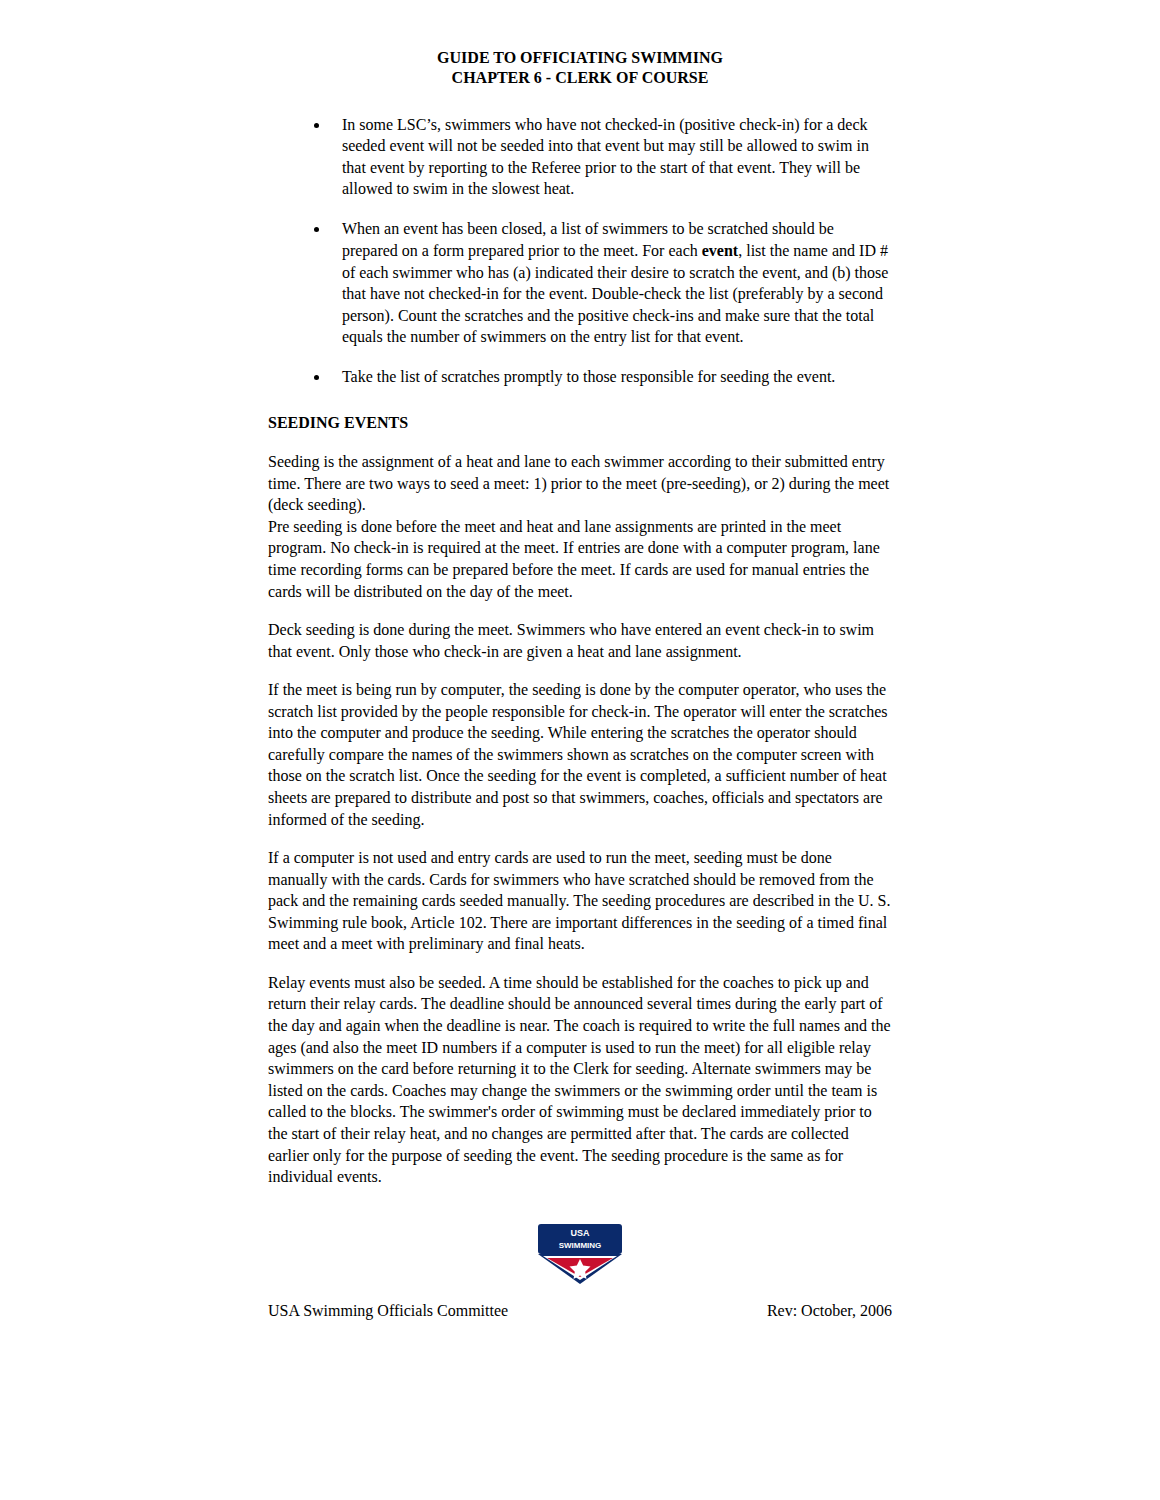GUIDE TO OFFICIATING SWIMMING
CHAPTER 6 - CLERK OF COURSE
In some LSC’s, swimmers who have not checked-in (positive check-in) for a deck seeded event will not be seeded into that event but may still be allowed to swim in that event by reporting to the Referee prior to the start of that event. They will be allowed to swim in the slowest heat.
When an event has been closed, a list of swimmers to be scratched should be prepared on a form prepared prior to the meet. For each event, list the name and ID # of each swimmer who has (a) indicated their desire to scratch the event, and (b) those that have not checked-in for the event. Double-check the list (preferably by a second person). Count the scratches and the positive check-ins and make sure that the total equals the number of swimmers on the entry list for that event.
Take the list of scratches promptly to those responsible for seeding the event.
Seeding Events
Seeding is the assignment of a heat and lane to each swimmer according to their submitted entry time. There are two ways to seed a meet: 1) prior to the meet (pre-seeding), or 2) during the meet (deck seeding).
Pre seeding is done before the meet and heat and lane assignments are printed in the meet program. No check-in is required at the meet. If entries are done with a computer program, lane time recording forms can be prepared before the meet. If cards are used for manual entries the cards will be distributed on the day of the meet.
Deck seeding is done during the meet. Swimmers who have entered an event check-in to swim that event. Only those who check-in are given a heat and lane assignment.
If the meet is being run by computer, the seeding is done by the computer operator, who uses the scratch list provided by the people responsible for check-in. The operator will enter the scratches into the computer and produce the seeding. While entering the scratches the operator should carefully compare the names of the swimmers shown as scratches on the computer screen with those on the scratch list. Once the seeding for the event is completed, a sufficient number of heat sheets are prepared to distribute and post so that swimmers, coaches, officials and spectators are informed of the seeding.
If a computer is not used and entry cards are used to run the meet, seeding must be done manually with the cards. Cards for swimmers who have scratched should be removed from the pack and the remaining cards seeded manually. The seeding procedures are described in the U. S. Swimming rule book, Article 102. There are important differences in the seeding of a timed final meet and a meet with preliminary and final heats.
Relay events must also be seeded. A time should be established for the coaches to pick up and return their relay cards. The deadline should be announced several times during the early part of the day and again when the deadline is near. The coach is required to write the full names and the ages (and also the meet ID numbers if a computer is used to run the meet) for all eligible relay swimmers on the card before returning it to the Clerk for seeding. Alternate swimmers may be listed on the cards. Coaches may change the swimmers or the swimming order until the team is called to the blocks. The swimmer's order of swimming must be declared immediately prior to the start of their relay heat, and no changes are permitted after that. The cards are collected earlier only for the purpose of seeding the event. The seeding procedure is the same as for individual events.
USA SWIMMING
USA Swimming Officials Committee
Rev: October, 2006